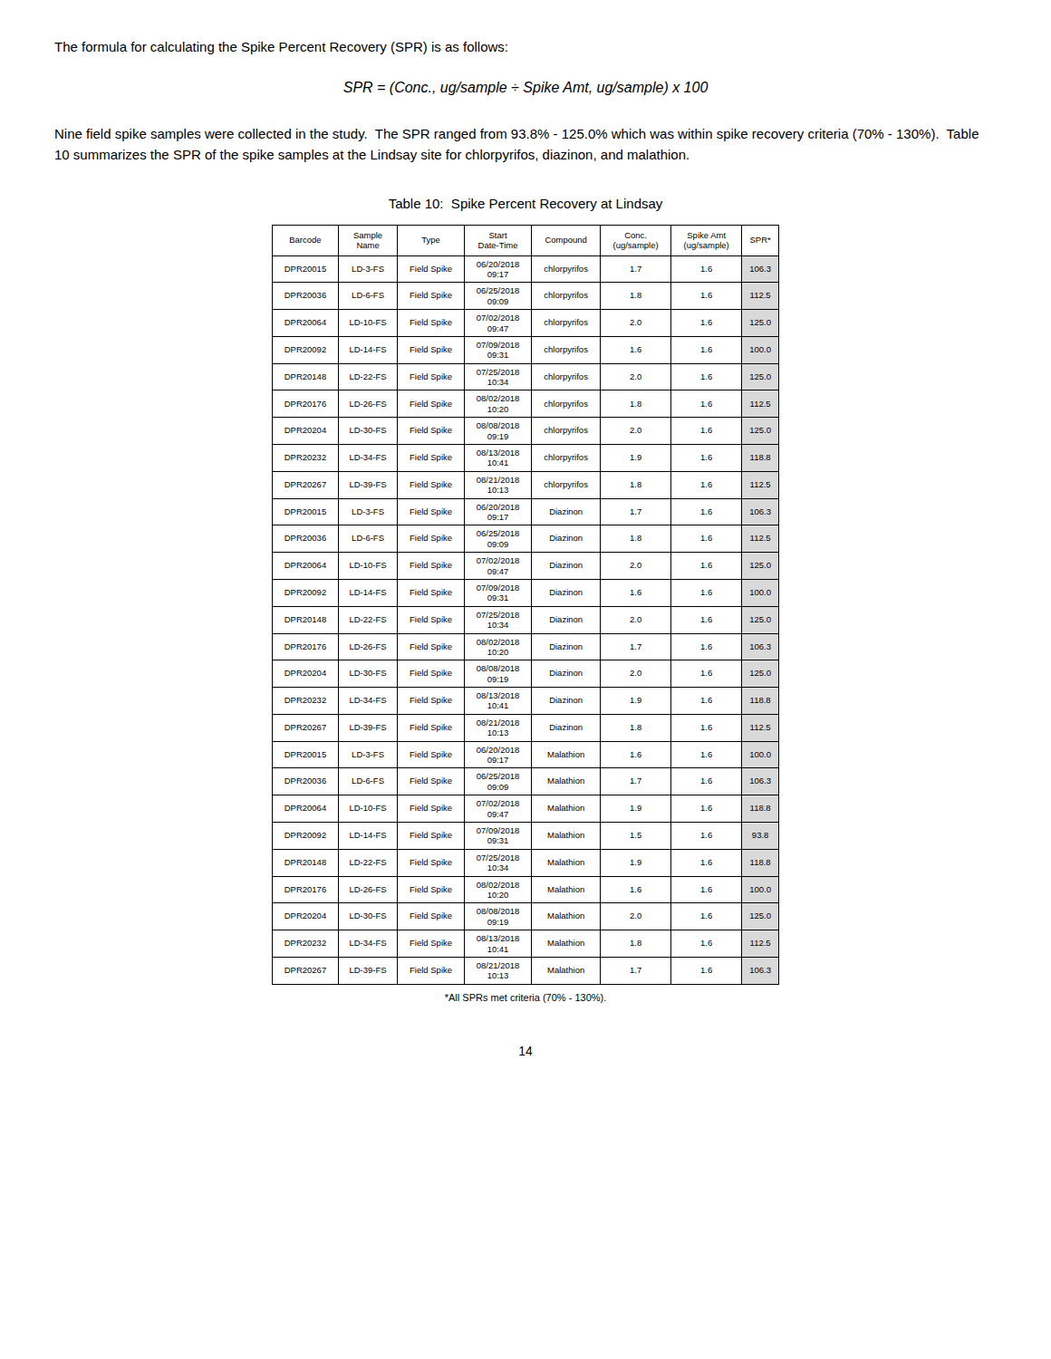The formula for calculating the Spike Percent Recovery (SPR) is as follows:
SPR = (Conc., ug/sample ÷ Spike Amt, ug/sample) x 100
Nine field spike samples were collected in the study. The SPR ranged from 93.8% - 125.0% which was within spike recovery criteria (70% - 130%). Table 10 summarizes the SPR of the spike samples at the Lindsay site for chlorpyrifos, diazinon, and malathion.
Table 10: Spike Percent Recovery at Lindsay
| Barcode | Sample Name | Type | Start Date-Time | Compound | Conc. (ug/sample) | Spike Amt (ug/sample) | SPR* |
| --- | --- | --- | --- | --- | --- | --- | --- |
| DPR20015 | LD-3-FS | Field Spike | 06/20/2018 09:17 | chlorpyrifos | 1.7 | 1.6 | 106.3 |
| DPR20036 | LD-6-FS | Field Spike | 06/25/2018 09:09 | chlorpyrifos | 1.8 | 1.6 | 112.5 |
| DPR20064 | LD-10-FS | Field Spike | 07/02/2018 09:47 | chlorpyrifos | 2.0 | 1.6 | 125.0 |
| DPR20092 | LD-14-FS | Field Spike | 07/09/2018 09:31 | chlorpyrifos | 1.6 | 1.6 | 100.0 |
| DPR20148 | LD-22-FS | Field Spike | 07/25/2018 10:34 | chlorpyrifos | 2.0 | 1.6 | 125.0 |
| DPR20176 | LD-26-FS | Field Spike | 08/02/2018 10:20 | chlorpyrifos | 1.8 | 1.6 | 112.5 |
| DPR20204 | LD-30-FS | Field Spike | 08/08/2018 09:19 | chlorpyrifos | 2.0 | 1.6 | 125.0 |
| DPR20232 | LD-34-FS | Field Spike | 08/13/2018 10:41 | chlorpyrifos | 1.9 | 1.6 | 118.8 |
| DPR20267 | LD-39-FS | Field Spike | 08/21/2018 10:13 | chlorpyrifos | 1.8 | 1.6 | 112.5 |
| DPR20015 | LD-3-FS | Field Spike | 06/20/2018 09:17 | Diazinon | 1.7 | 1.6 | 106.3 |
| DPR20036 | LD-6-FS | Field Spike | 06/25/2018 09:09 | Diazinon | 1.8 | 1.6 | 112.5 |
| DPR20064 | LD-10-FS | Field Spike | 07/02/2018 09:47 | Diazinon | 2.0 | 1.6 | 125.0 |
| DPR20092 | LD-14-FS | Field Spike | 07/09/2018 09:31 | Diazinon | 1.6 | 1.6 | 100.0 |
| DPR20148 | LD-22-FS | Field Spike | 07/25/2018 10:34 | Diazinon | 2.0 | 1.6 | 125.0 |
| DPR20176 | LD-26-FS | Field Spike | 08/02/2018 10:20 | Diazinon | 1.7 | 1.6 | 106.3 |
| DPR20204 | LD-30-FS | Field Spike | 08/08/2018 09:19 | Diazinon | 2.0 | 1.6 | 125.0 |
| DPR20232 | LD-34-FS | Field Spike | 08/13/2018 10:41 | Diazinon | 1.9 | 1.6 | 118.8 |
| DPR20267 | LD-39-FS | Field Spike | 08/21/2018 10:13 | Diazinon | 1.8 | 1.6 | 112.5 |
| DPR20015 | LD-3-FS | Field Spike | 06/20/2018 09:17 | Malathion | 1.6 | 1.6 | 100.0 |
| DPR20036 | LD-6-FS | Field Spike | 06/25/2018 09:09 | Malathion | 1.7 | 1.6 | 106.3 |
| DPR20064 | LD-10-FS | Field Spike | 07/02/2018 09:47 | Malathion | 1.9 | 1.6 | 118.8 |
| DPR20092 | LD-14-FS | Field Spike | 07/09/2018 09:31 | Malathion | 1.5 | 1.6 | 93.8 |
| DPR20148 | LD-22-FS | Field Spike | 07/25/2018 10:34 | Malathion | 1.9 | 1.6 | 118.8 |
| DPR20176 | LD-26-FS | Field Spike | 08/02/2018 10:20 | Malathion | 1.6 | 1.6 | 100.0 |
| DPR20204 | LD-30-FS | Field Spike | 08/08/2018 09:19 | Malathion | 2.0 | 1.6 | 125.0 |
| DPR20232 | LD-34-FS | Field Spike | 08/13/2018 10:41 | Malathion | 1.8 | 1.6 | 112.5 |
| DPR20267 | LD-39-FS | Field Spike | 08/21/2018 10:13 | Malathion | 1.7 | 1.6 | 106.3 |
*All SPRs met criteria (70% - 130%).
14